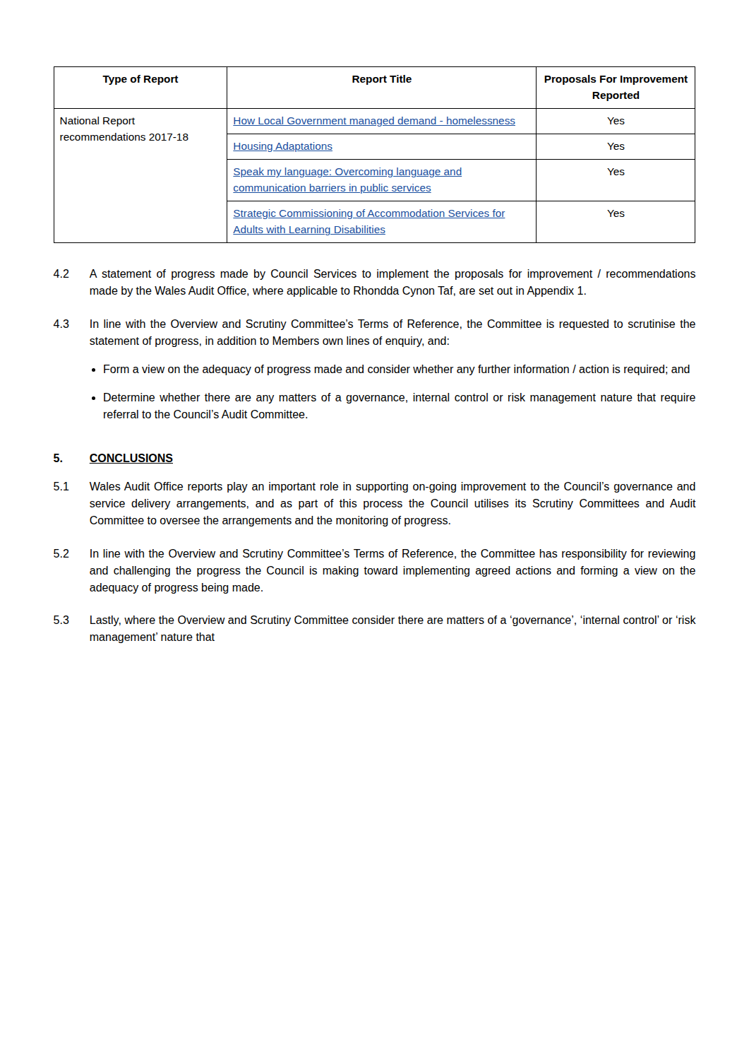| Type of Report | Report Title | Proposals For Improvement Reported |
| --- | --- | --- |
| National Report recommendations 2017-18 | How Local Government managed demand - homelessness | Yes |
| Housing Adaptations | Yes |
| Speak my language: Overcoming language and communication barriers in public services | Yes |
| Strategic Commissioning of Accommodation Services for Adults with Learning Disabilities | Yes |
4.2
A statement of progress made by Council Services to implement the proposals for improvement / recommendations made by the Wales Audit Office, where applicable to Rhondda Cynon Taf, are set out in Appendix 1.
4.3
In line with the Overview and Scrutiny Committee’s Terms of Reference, the Committee is requested to scrutinise the statement of progress, in addition to Members own lines of enquiry, and:
Form a view on the adequacy of progress made and consider whether any further information / action is required; and
Determine whether there are any matters of a governance, internal control or risk management nature that require referral to the Council’s Audit Committee.
5.
CONCLUSIONS
5.1
Wales Audit Office reports play an important role in supporting on-going improvement to the Council’s governance and service delivery arrangements, and as part of this process the Council utilises its Scrutiny Committees and Audit Committee to oversee the arrangements and the monitoring of progress.
5.2
In line with the Overview and Scrutiny Committee’s Terms of Reference, the Committee has responsibility for reviewing and challenging the progress the Council is making toward implementing agreed actions and forming a view on the adequacy of progress being made.
5.3
Lastly, where the Overview and Scrutiny Committee consider there are matters of a ‘governance’, ‘internal control’ or ‘risk management’ nature that